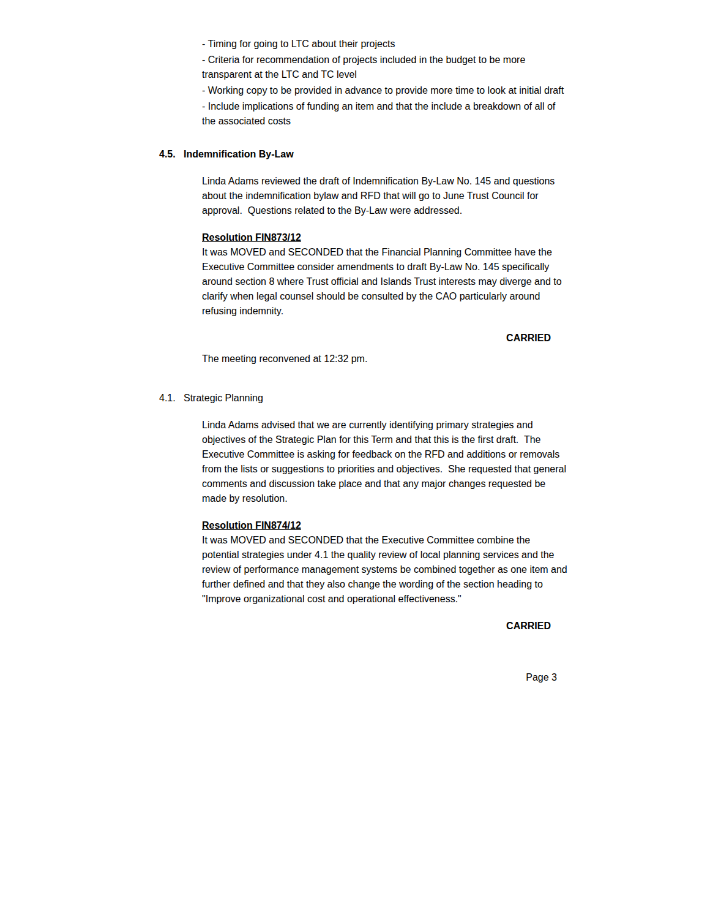- Timing for going to LTC about their projects
- Criteria for recommendation of projects included in the budget to be more transparent at the LTC and TC level
- Working copy to be provided in advance to provide more time to look at initial draft
- Include implications of funding an item and that the include a breakdown of all of the associated costs
4.5.
Indemnification By-Law
Linda Adams reviewed the draft of Indemnification By-Law No. 145 and questions about the indemnification bylaw and RFD that will go to June Trust Council for approval. Questions related to the By-Law were addressed.
Resolution FIN873/12
It was MOVED and SECONDED that the Financial Planning Committee have the Executive Committee consider amendments to draft By-Law No. 145 specifically around section 8 where Trust official and Islands Trust interests may diverge and to clarify when legal counsel should be consulted by the CAO particularly around refusing indemnity.
CARRIED
The meeting reconvened at 12:32 pm.
4.1.
Strategic Planning
Linda Adams advised that we are currently identifying primary strategies and objectives of the Strategic Plan for this Term and that this is the first draft. The Executive Committee is asking for feedback on the RFD and additions or removals from the lists or suggestions to priorities and objectives. She requested that general comments and discussion take place and that any major changes requested be made by resolution.
Resolution FIN874/12
It was MOVED and SECONDED that the Executive Committee combine the potential strategies under 4.1 the quality review of local planning services and the review of performance management systems be combined together as one item and further defined and that they also change the wording of the section heading to "Improve organizational cost and operational effectiveness."
CARRIED
Page 3